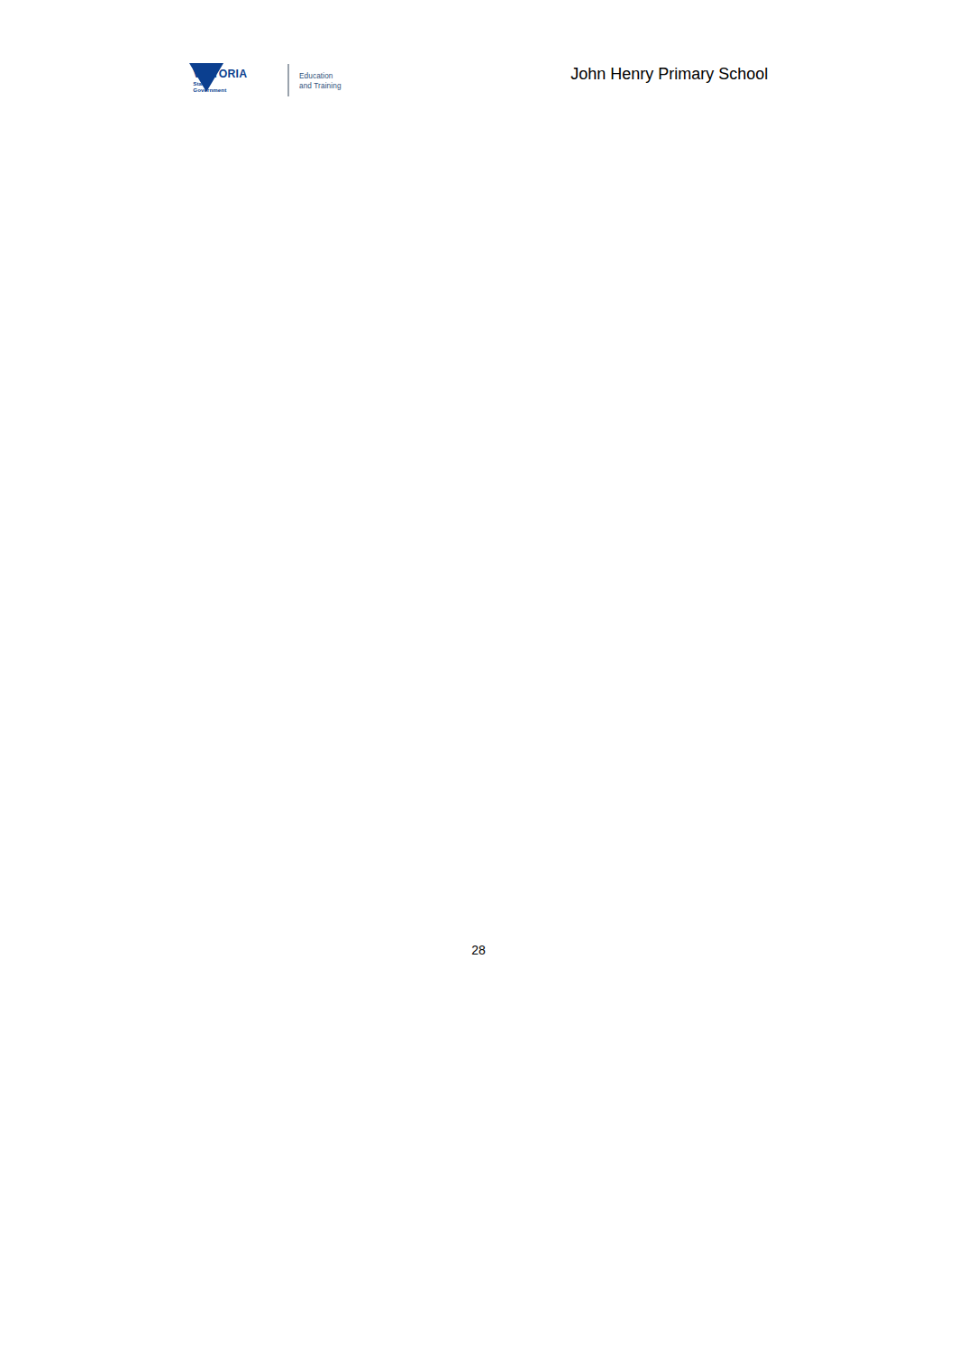VICTORIA State
Government
Education
and Training
John Henry Primary School
28